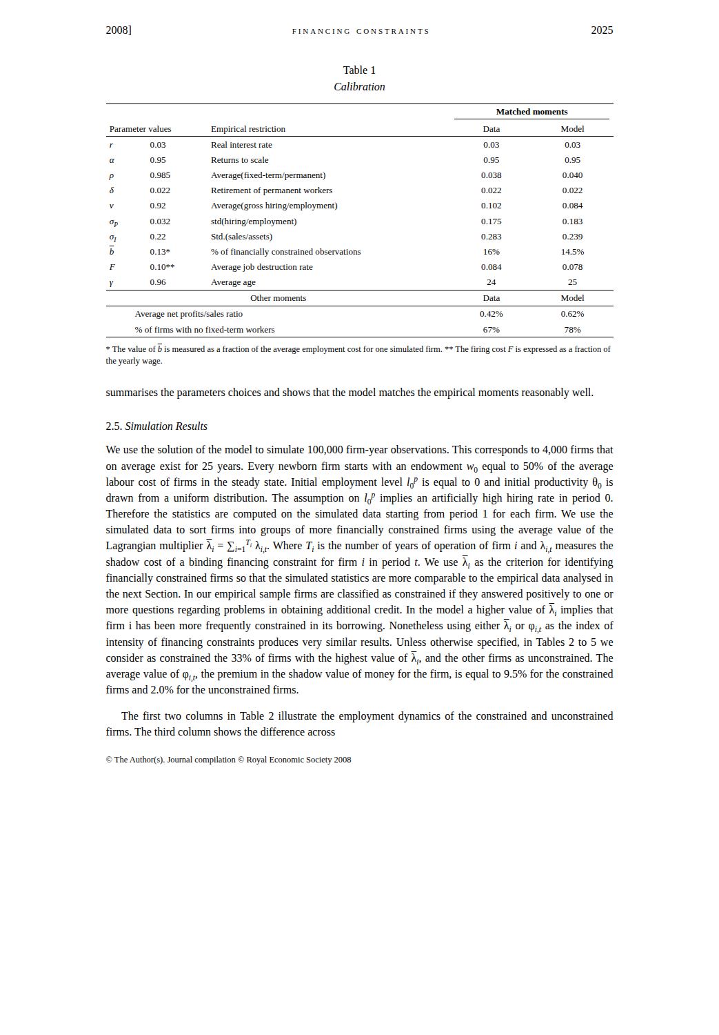2008] financing constraints 2025
Table 1 Calibration
| | Matched moments |
| --- | --- |
| Parameter values | Empirical restriction | Data | Model |
| r | 0.03 | Real interest rate | 0.03 | 0.03 |
| α | 0.95 | Returns to scale | 0.95 | 0.95 |
| ρ | 0.985 | Average(fixed-term/permanent) | 0.038 | 0.040 |
| δ | 0.022 | Retirement of permanent workers | 0.022 | 0.022 |
| v | 0.92 | Average(gross hiring/employment) | 0.102 | 0.084 |
| σ P | 0.032 | std(hiring/employment) | 0.175 | 0.183 |
| σ I | 0.22 | Std.(sales/assets) | 0.283 | 0.239 |
| b | 0.13* | % of financially constrained observations | 16% | 14.5% |
| F | 0.10** | Average job destruction rate | 0.084 | 0.078 |
| γ | 0.96 | Average age | 24 | 25 |
| Other moments | Data | Model |
| Average net profits/sales ratio | 0.42% | 0.62% |
| % of firms with no fixed-term workers | 67% | 78% |
* The value of b is measured as a fraction of the average employment cost for one simulated firm. ** The firing cost F is expressed as a fraction of the yearly wage.
summarises the parameters choices and shows that the model matches the empirical moments reasonably well.
2.5. Simulation Results
We use the solution of the model to simulate 100,000 firm-year observations. This corresponds to 4,000 firms that on average exist for 25 years. Every newborn firm starts with an endowment w0 equal to 50% of the average labour cost of firms in the steady state. Initial employment level l0p is equal to 0 and initial productivity θ0 is drawn from a uniform distribution. The assumption on l0p implies an artificially high hiring rate in period 0. Therefore the statistics are computed on the simulated data starting from period 1 for each firm. We use the simulated data to sort firms into groups of more financially constrained firms using the average value of the Lagrangian multiplier λi = ∑i=1Ti λi,t. Where Ti is the number of years of operation of firm i and λi,t measures the shadow cost of a binding financing constraint for firm i in period t. We use λi as the criterion for identifying financially constrained firms so that the simulated statistics are more comparable to the empirical data analysed in the next Section. In our empirical sample firms are classified as constrained if they answered positively to one or more questions regarding problems in obtaining additional credit. In the model a higher value of λi implies that firm i has been more frequently constrained in its borrowing. Nonetheless using either λi or φi,t as the index of intensity of financing constraints produces very similar results. Unless otherwise specified, in Tables 2 to 5 we consider as constrained the 33% of firms with the highest value of λi, and the other firms as unconstrained. The average value of φi,t, the premium in the shadow value of money for the firm, is equal to 9.5% for the constrained firms and 2.0% for the unconstrained firms.
The first two columns in Table 2 illustrate the employment dynamics of the constrained and unconstrained firms. The third column shows the difference across
© The Author(s). Journal compilation © Royal Economic Society 2008